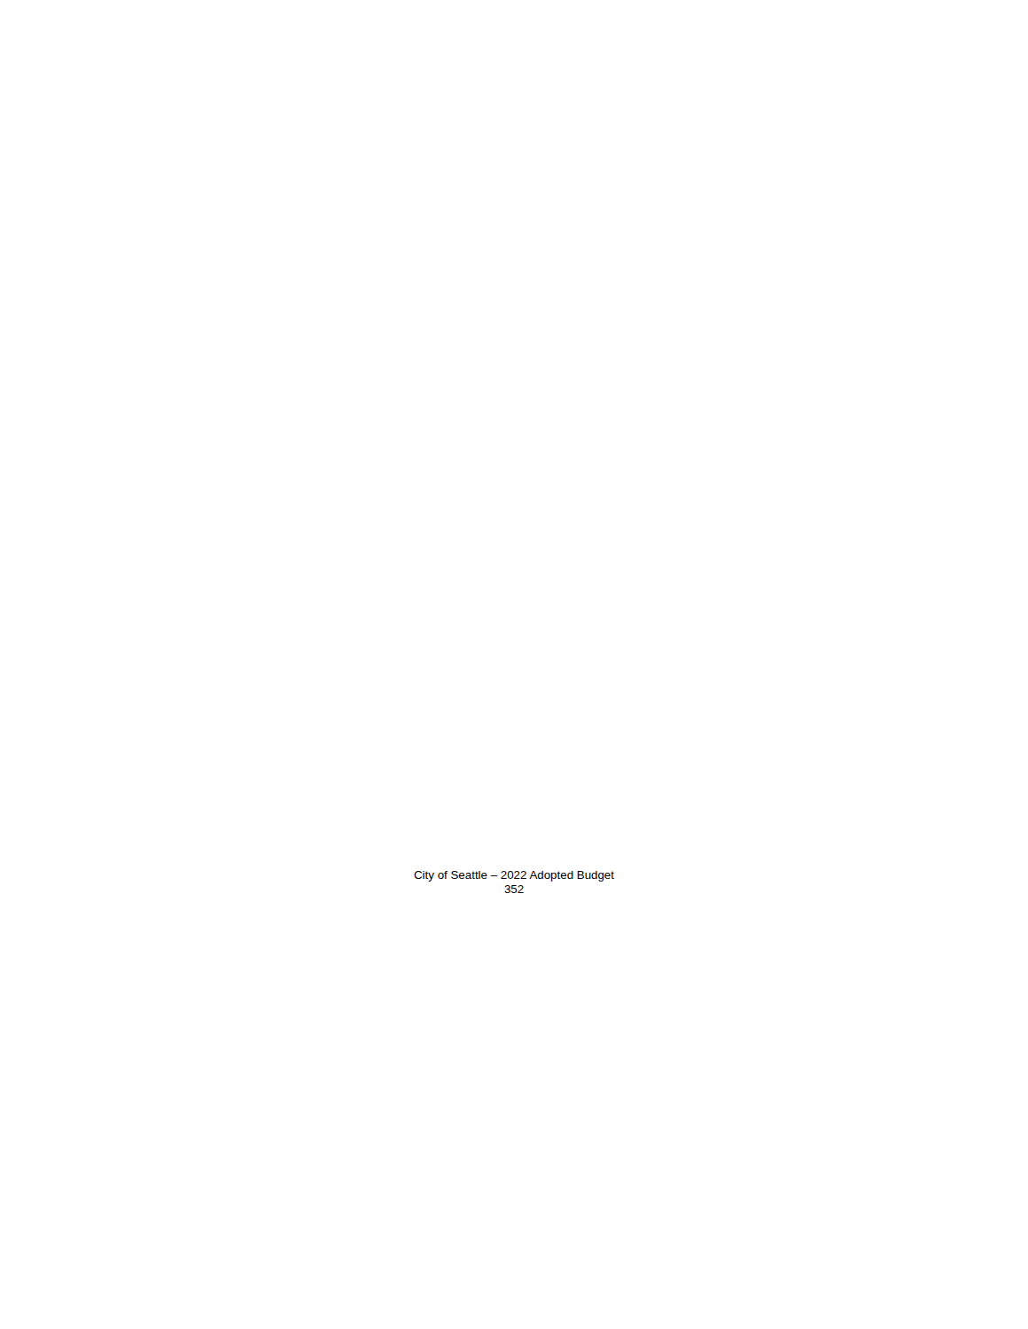City of Seattle – 2022 Adopted Budget
352